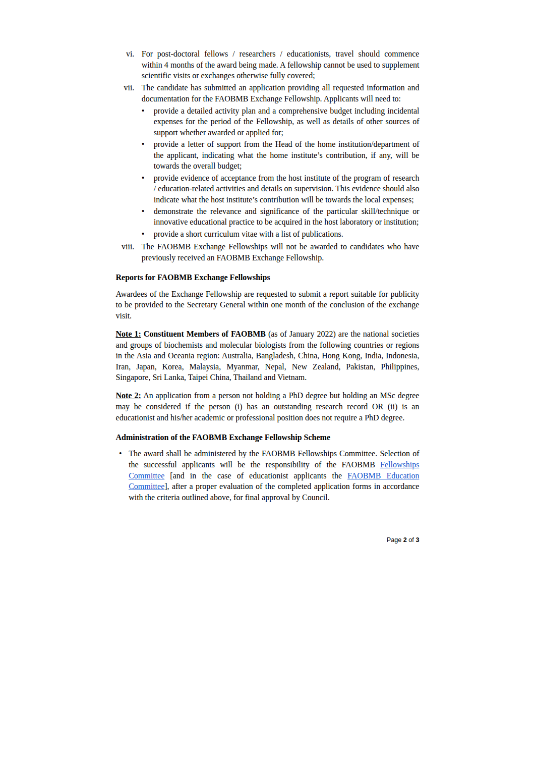vi. For post-doctoral fellows / researchers / educationists, travel should commence within 4 months of the award being made. A fellowship cannot be used to supplement scientific visits or exchanges otherwise fully covered;
vii. The candidate has submitted an application providing all requested information and documentation for the FAOBMB Exchange Fellowship. Applicants will need to:
•provide a detailed activity plan and a comprehensive budget including incidental expenses for the period of the Fellowship, as well as details of other sources of support whether awarded or applied for;
•provide a letter of support from the Head of the home institution/department of the applicant, indicating what the home institute’s contribution, if any, will be towards the overall budget;
•provide evidence of acceptance from the host institute of the program of research / education-related activities and details on supervision. This evidence should also indicate what the host institute’s contribution will be towards the local expenses;
•demonstrate the relevance and significance of the particular skill/technique or innovative educational practice to be acquired in the host laboratory or institution;
•provide a short curriculum vitae with a list of publications.
viii. The FAOBMB Exchange Fellowships will not be awarded to candidates who have previously received an FAOBMB Exchange Fellowship.
Reports for FAOBMB Exchange Fellowships
Awardees of the Exchange Fellowship are requested to submit a report suitable for publicity to be provided to the Secretary General within one month of the conclusion of the exchange visit.
Note 1: Constituent Members of FAOBMB (as of January 2022) are the national societies and groups of biochemists and molecular biologists from the following countries or regions in the Asia and Oceania region: Australia, Bangladesh, China, Hong Kong, India, Indonesia, Iran, Japan, Korea, Malaysia, Myanmar, Nepal, New Zealand, Pakistan, Philippines, Singapore, Sri Lanka, Taipei China, Thailand and Vietnam.
Note 2: An application from a person not holding a PhD degree but holding an MSc degree may be considered if the person (i) has an outstanding research record OR (ii) is an educationist and his/her academic or professional position does not require a PhD degree.
Administration of the FAOBMB Exchange Fellowship Scheme
• The award shall be administered by the FAOBMB Fellowships Committee. Selection of the successful applicants will be the responsibility of the FAOBMB Fellowships Committee [and in the case of educationist applicants the FAOBMB Education Committee], after a proper evaluation of the completed application forms in accordance with the criteria outlined above, for final approval by Council.
Page 2 of 3